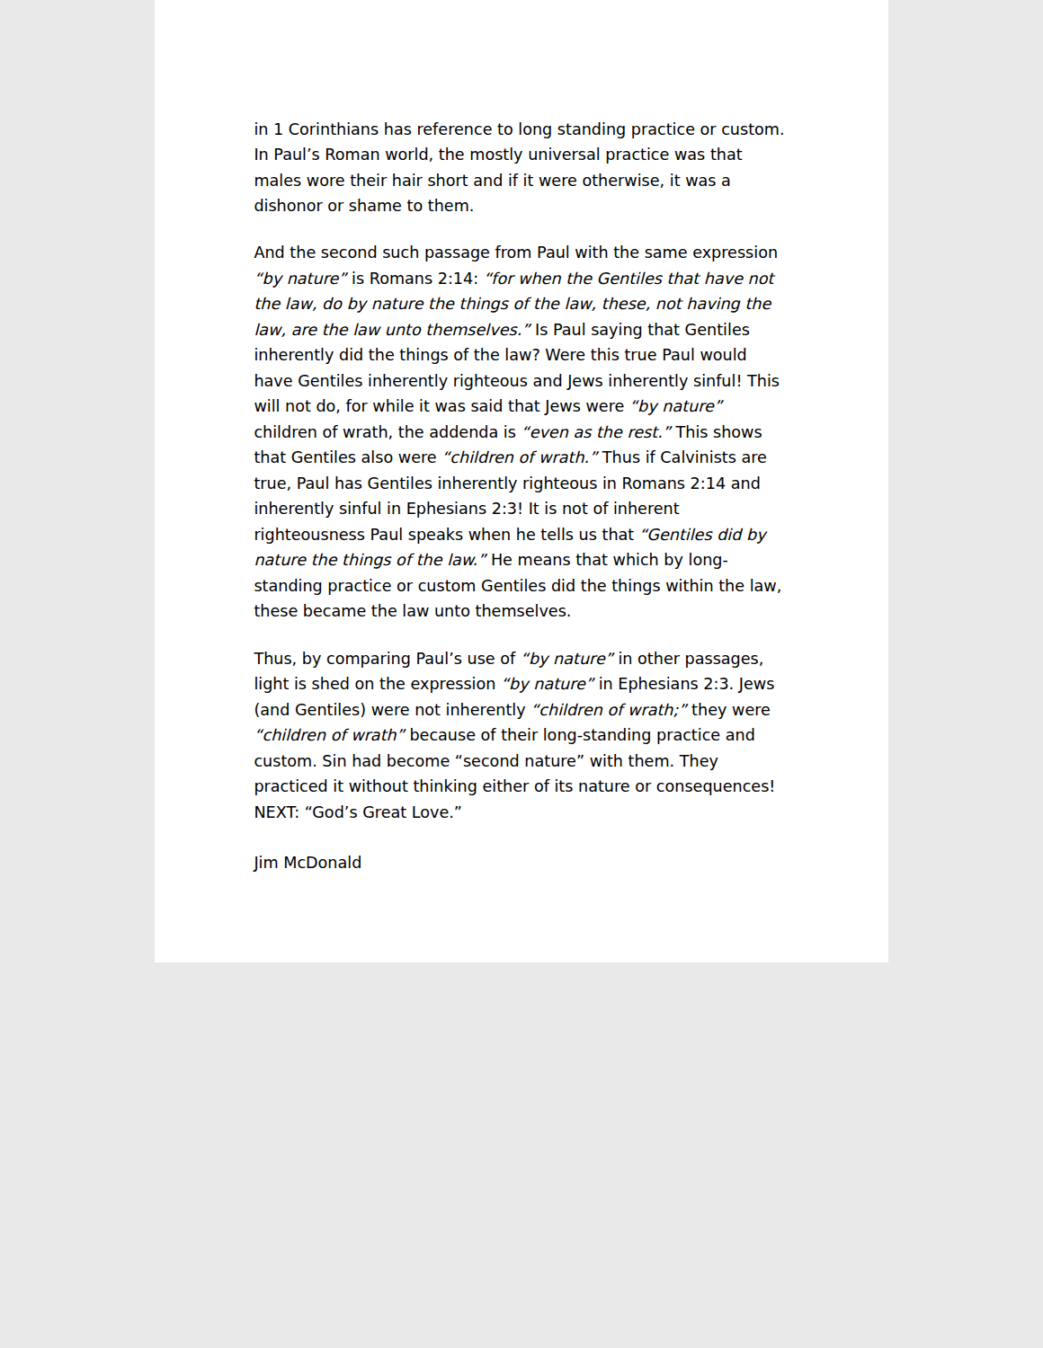in 1 Corinthians has reference to long standing practice or custom. In Paul’s Roman world, the mostly universal practice was that males wore their hair short and if it were otherwise, it was a dishonor or shame to them.
And the second such passage from Paul with the same expression “by nature” is Romans 2:14: “for when the Gentiles that have not the law, do by nature the things of the law, these, not having the law, are the law unto themselves.” Is Paul saying that Gentiles inherently did the things of the law? Were this true Paul would have Gentiles inherently righteous and Jews inherently sinful! This will not do, for while it was said that Jews were “by nature” children of wrath, the addenda is “even as the rest.” This shows that Gentiles also were “children of wrath.” Thus if Calvinists are true, Paul has Gentiles inherently righteous in Romans 2:14 and inherently sinful in Ephesians 2:3! It is not of inherent righteousness Paul speaks when he tells us that “Gentiles did by nature the things of the law.” He means that which by long-standing practice or custom Gentiles did the things within the law, these became the law unto themselves.
Thus, by comparing Paul’s use of “by nature” in other passages, light is shed on the expression “by nature” in Ephesians 2:3. Jews (and Gentiles) were not inherently “children of wrath;” they were “children of wrath” because of their long-standing practice and custom. Sin had become “second nature” with them. They practiced it without thinking either of its nature or consequences! NEXT: “God’s Great Love.”
Jim McDonald